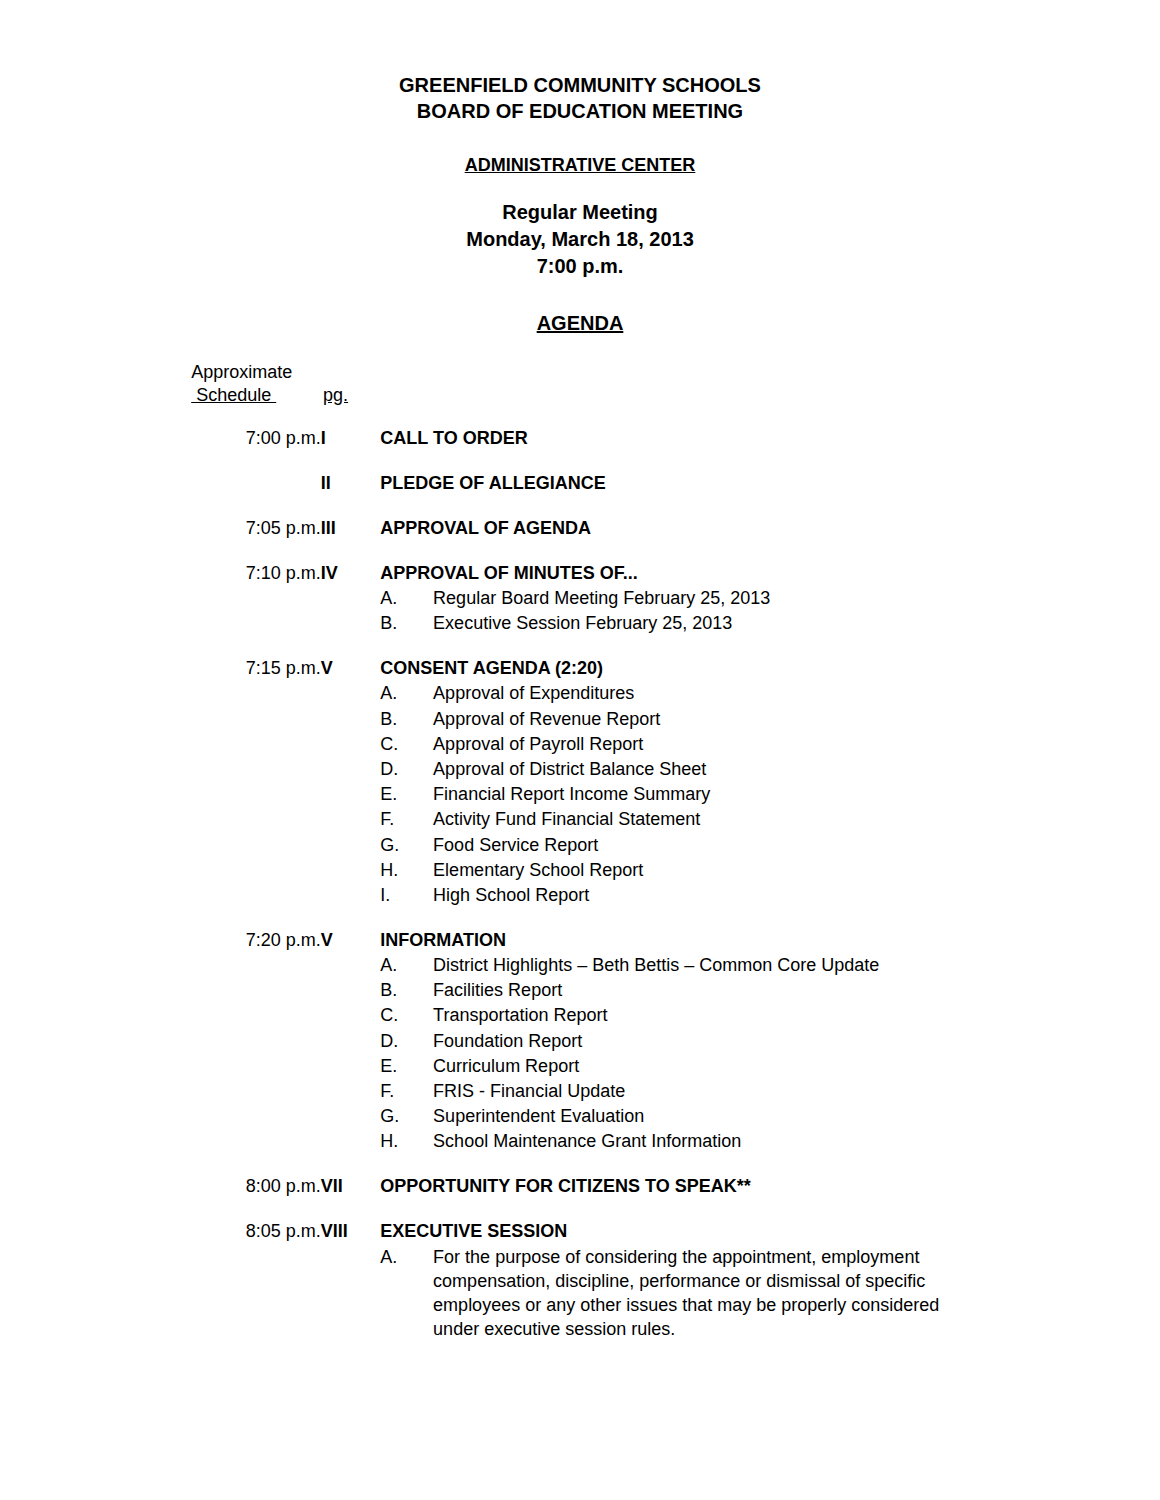GREENFIELD COMMUNITY SCHOOLS
BOARD OF EDUCATION MEETING
ADMINISTRATIVE CENTER
Regular Meeting
Monday, March 18, 2013
7:00 p.m.
AGENDA
Approximate Schedule pg.
| 7:00 p.m. | I | CALL TO ORDER |
| | II | PLEDGE OF ALLEGIANCE |
| 7:05 p.m. | III | APPROVAL OF AGENDA |
| 7:10 p.m. | IV | APPROVAL OF MINUTES OF... A. Regular Board Meeting February 25, 2013 B. Executive Session February 25, 2013 |
| 7:15 p.m. | V | CONSENT AGENDA (2:20) A. Approval of Expenditures B. Approval of Revenue Report C. Approval of Payroll Report D. Approval of District Balance Sheet E. Financial Report Income Summary F. Activity Fund Financial Statement G. Food Service Report H. Elementary School Report I. High School Report |
| 7:20 p.m. | V | INFORMATION A. District Highlights – Beth Bettis – Common Core Update B. Facilities Report C. Transportation Report D. Foundation Report E. Curriculum Report F. FRIS - Financial Update G. Superintendent Evaluation H. School Maintenance Grant Information |
| 8:00 p.m. | VII | OPPORTUNITY FOR CITIZENS TO SPEAK** |
| 8:05 p.m. | VIII | EXECUTIVE SESSION A. For the purpose of considering the appointment, employment compensation, discipline, performance or dismissal of specific employees or any other issues that may be properly considered under executive session rules. |